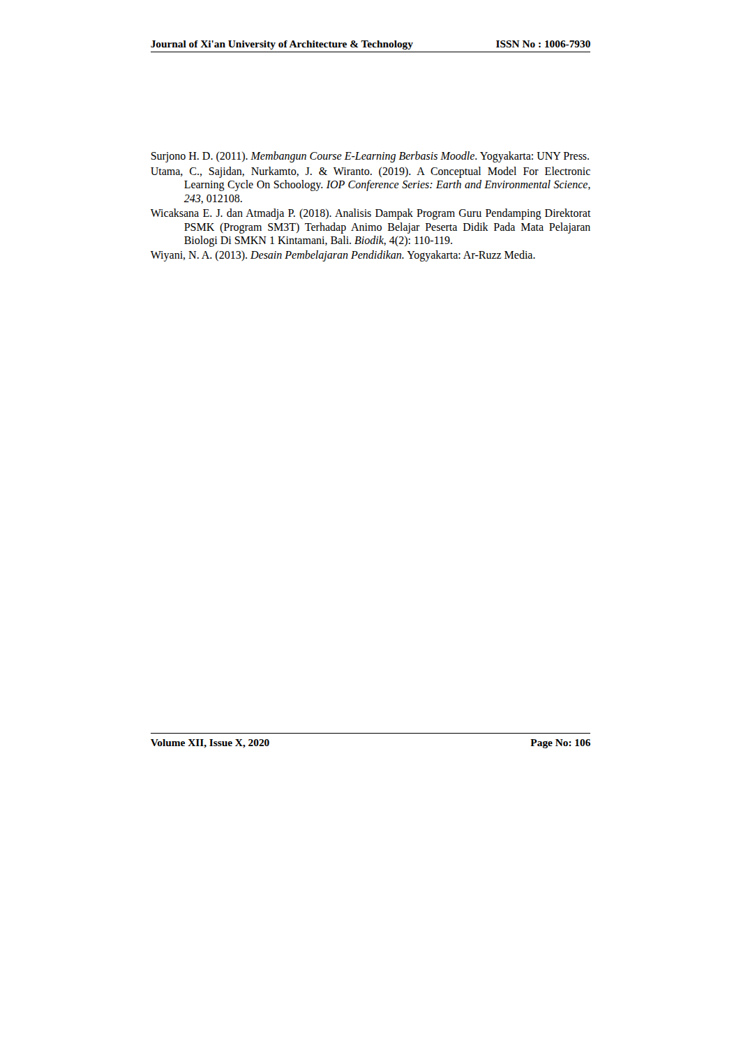Journal of Xi'an University of Architecture & Technology
ISSN No : 1006-7930
Surjono H. D. (2011). Membangun Course E-Learning Berbasis Moodle. Yogyakarta: UNY Press.
Utama, C., Sajidan, Nurkamto, J. & Wiranto. (2019). A Conceptual Model For Electronic Learning Cycle On Schoology. IOP Conference Series: Earth and Environmental Science, 243, 012108.
Wicaksana E. J. dan Atmadja P. (2018). Analisis Dampak Program Guru Pendamping Direktorat PSMK (Program SM3T) Terhadap Animo Belajar Peserta Didik Pada Mata Pelajaran Biologi Di SMKN 1 Kintamani, Bali. Biodik, 4(2): 110-119.
Wiyani, N. A. (2013). Desain Pembelajaran Pendidikan. Yogyakarta: Ar-Ruzz Media.
Volume XII, Issue X, 2020
Page No: 106